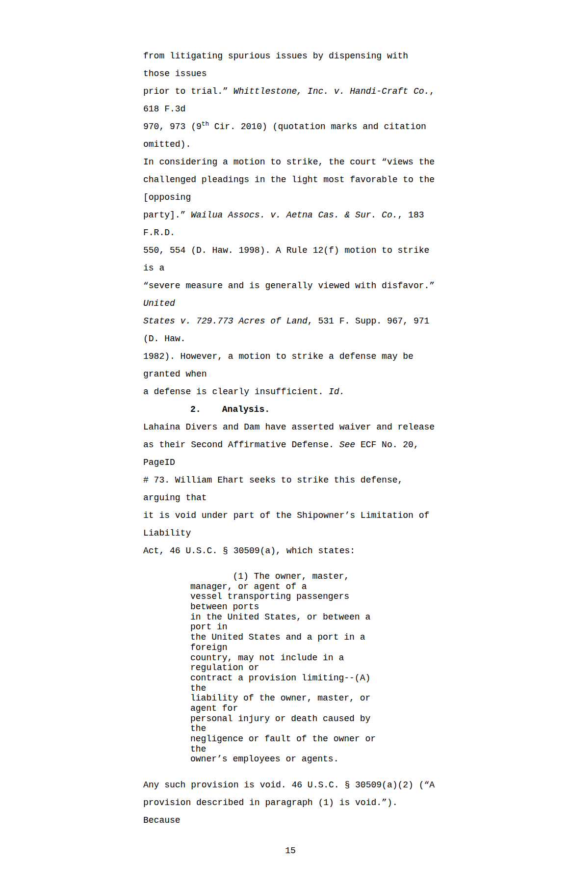from litigating spurious issues by dispensing with those issues
prior to trial.” Whittlestone, Inc. v. Handi-Craft Co., 618 F.3d
970, 973 (9th Cir. 2010) (quotation marks and citation omitted).
In considering a motion to strike, the court “views the
challenged pleadings in the light most favorable to the [opposing
party].” Wailua Assocs. v. Aetna Cas. & Sur. Co., 183 F.R.D.
550, 554 (D. Haw. 1998). A Rule 12(f) motion to strike is a
“severe measure and is generally viewed with disfavor.” United
States v. 729.773 Acres of Land, 531 F. Supp. 967, 971 (D. Haw.
1982). However, a motion to strike a defense may be granted when
a defense is clearly insufficient. Id.
2. Analysis.
Lahaina Divers and Dam have asserted waiver and release
as their Second Affirmative Defense. See ECF No. 20, PageID
# 73. William Ehart seeks to strike this defense, arguing that
it is void under part of the Shipowner’s Limitation of Liability
Act, 46 U.S.C. § 30509(a), which states:
(1) The owner, master, manager, or agent of a
vessel transporting passengers between ports
in the United States, or between a port in
the United States and a port in a foreign
country, may not include in a regulation or
contract a provision limiting--(A) the
liability of the owner, master, or agent for
personal injury or death caused by the
negligence or fault of the owner or the
owner’s employees or agents.
Any such provision is void. 46 U.S.C. § 30509(a)(2) (“A
provision described in paragraph (1) is void.”). Because
15